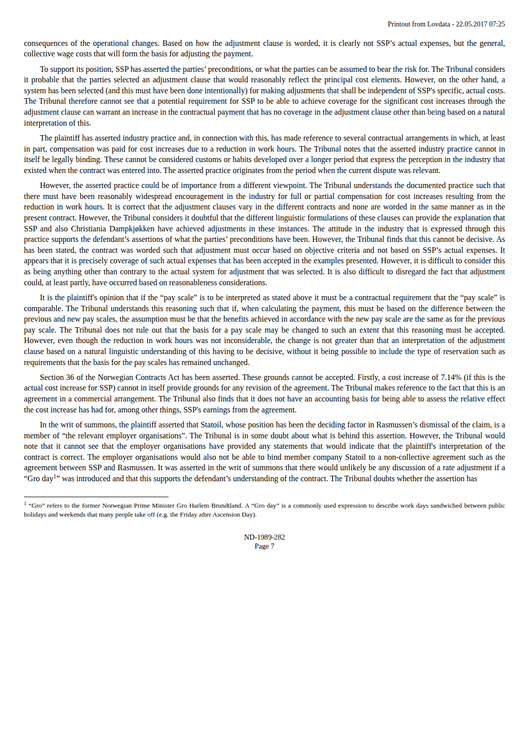Printout from Lovdata - 22.05.2017 07:25
consequences of the operational changes. Based on how the adjustment clause is worded, it is clearly not SSP’s actual expenses, but the general, collective wage costs that will form the basis for adjusting the payment.
To support its position, SSP has asserted the parties’ preconditions, or what the parties can be assumed to bear the risk for. The Tribunal considers it probable that the parties selected an adjustment clause that would reasonably reflect the principal cost elements. However, on the other hand, a system has been selected (and this must have been done intentionally) for making adjustments that shall be independent of SSP's specific, actual costs. The Tribunal therefore cannot see that a potential requirement for SSP to be able to achieve coverage for the significant cost increases through the adjustment clause can warrant an increase in the contractual payment that has no coverage in the adjustment clause other than being based on a natural interpretation of this.
The plaintiff has asserted industry practice and, in connection with this, has made reference to several contractual arrangements in which, at least in part, compensation was paid for cost increases due to a reduction in work hours. The Tribunal notes that the asserted industry practice cannot in itself be legally binding. These cannot be considered customs or habits developed over a longer period that express the perception in the industry that existed when the contract was entered into. The asserted practice originates from the period when the current dispute was relevant.
However, the asserted practice could be of importance from a different viewpoint. The Tribunal understands the documented practice such that there must have been reasonably widespread encouragement in the industry for full or partial compensation for cost increases resulting from the reduction in work hours. It is correct that the adjustment clauses vary in the different contracts and none are worded in the same manner as in the present contract. However, the Tribunal considers it doubtful that the different linguistic formulations of these clauses can provide the explanation that SSP and also Christiania Dampkjøkken have achieved adjustments in these instances. The attitude in the industry that is expressed through this practice supports the defendant’s assertions of what the parties’ preconditions have been. However, the Tribunal finds that this cannot be decisive. As has been stated, the contract was worded such that adjustment must occur based on objective criteria and not based on SSP’s actual expenses. It appears that it is precisely coverage of such actual expenses that has been accepted in the examples presented. However, it is difficult to consider this as being anything other than contrary to the actual system for adjustment that was selected. It is also difficult to disregard the fact that adjustment could, at least partly, have occurred based on reasonableness considerations.
It is the plaintiff's opinion that if the “pay scale” is to be interpreted as stated above it must be a contractual requirement that the “pay scale” is comparable. The Tribunal understands this reasoning such that if, when calculating the payment, this must be based on the difference between the previous and new pay scales, the assumption must be that the benefits achieved in accordance with the new pay scale are the same as for the previous pay scale. The Tribunal does not rule out that the basis for a pay scale may be changed to such an extent that this reasoning must be accepted. However, even though the reduction in work hours was not inconsiderable, the change is not greater than that an interpretation of the adjustment clause based on a natural linguistic understanding of this having to be decisive, without it being possible to include the type of reservation such as requirements that the basis for the pay scales has remained unchanged.
Section 36 of the Norwegian Contracts Act has been asserted. These grounds cannot be accepted. Firstly, a cost increase of 7.14% (if this is the actual cost increase for SSP) cannot in itself provide grounds for any revision of the agreement. The Tribunal makes reference to the fact that this is an agreement in a commercial arrangement. The Tribunal also finds that it does not have an accounting basis for being able to assess the relative effect the cost increase has had for, among other things, SSP's earnings from the agreement.
In the writ of summons, the plaintiff asserted that Statoil, whose position has been the deciding factor in Rasmussen’s dismissal of the claim, is a member of “the relevant employer organisations”. The Tribunal is in some doubt about what is behind this assertion. However, the Tribunal would note that it cannot see that the employer organisations have provided any statements that would indicate that the plaintiff's interpretation of the contract is correct. The employer organisations would also not be able to bind member company Statoil to a non-collective agreement such as the agreement between SSP and Rasmussen. It was asserted in the writ of summons that there would unlikely be any discussion of a rate adjustment if a “Gro day1” was introduced and that this supports the defendant’s understanding of the contract. The Tribunal doubts whether the assertion has
1 “Gro” refers to the former Norwegian Prime Minister Gro Harlem Brundtland. A “Gro day” is a commonly used expression to describe work days sandwiched between public holidays and weekends that many people take off (e.g. the Friday after Ascension Day).
ND-1989-282
Page 7